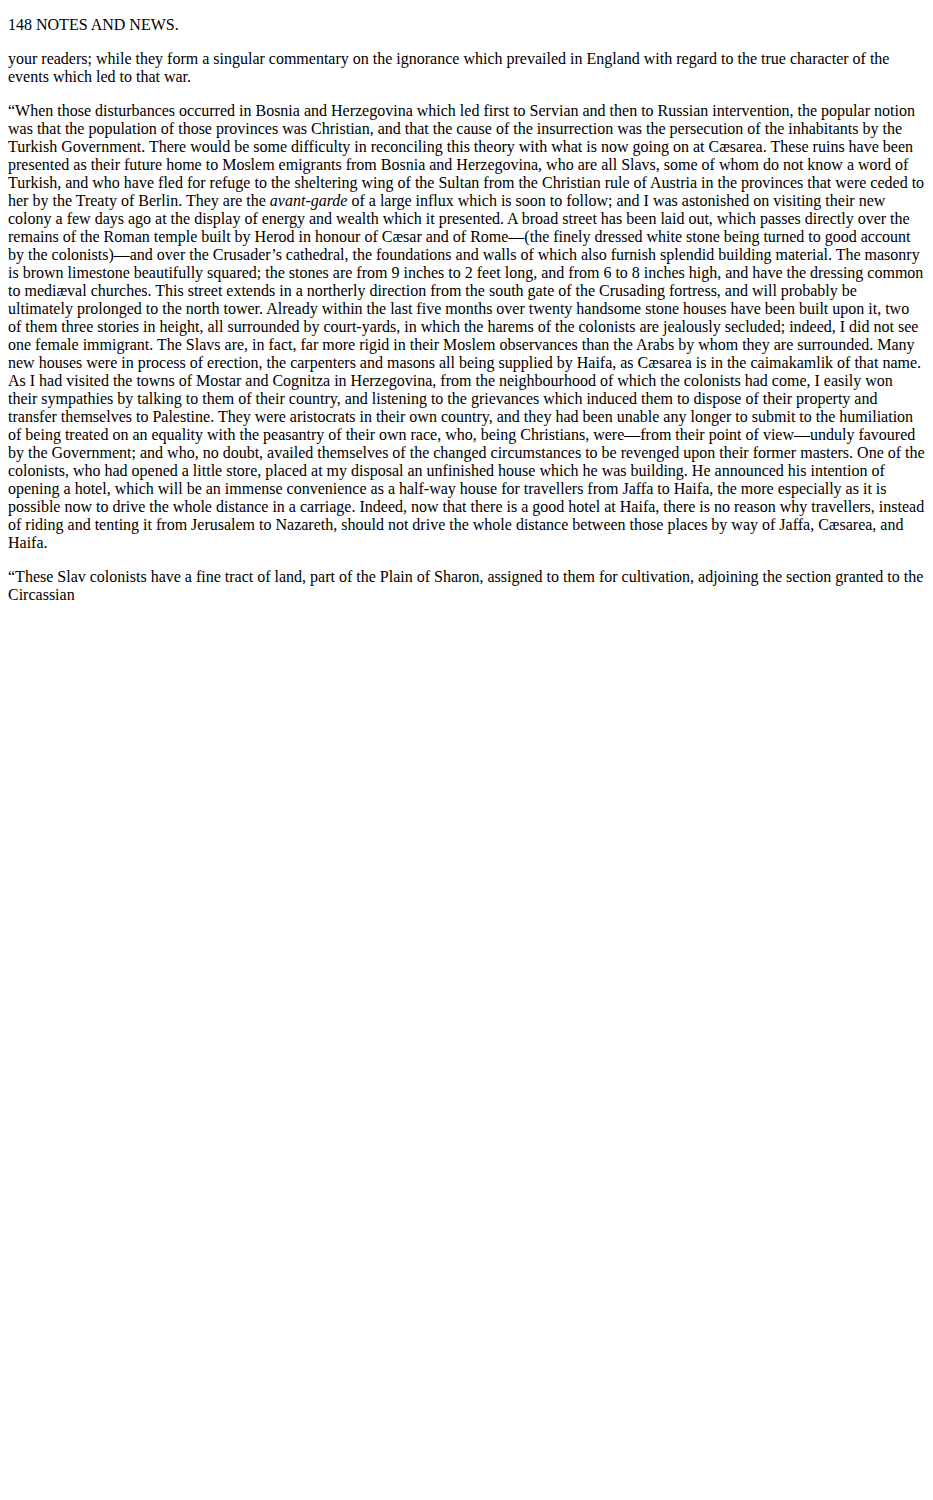148 NOTES AND NEWS.
your readers; while they form a singular commentary on the ignorance which prevailed in England with regard to the true character of the events which led to that war.
“When those disturbances occurred in Bosnia and Herzegovina which led first to Servian and then to Russian intervention, the popular notion was that the population of those provinces was Christian, and that the cause of the insurrection was the persecution of the inhabitants by the Turkish Government. There would be some difficulty in reconciling this theory with what is now going on at Cæsarea. These ruins have been presented as their future home to Moslem emigrants from Bosnia and Herzegovina, who are all Slavs, some of whom do not know a word of Turkish, and who have fled for refuge to the sheltering wing of the Sultan from the Christian rule of Austria in the provinces that were ceded to her by the Treaty of Berlin. They are the avant-garde of a large influx which is soon to follow; and I was astonished on visiting their new colony a few days ago at the display of energy and wealth which it presented. A broad street has been laid out, which passes directly over the remains of the Roman temple built by Herod in honour of Cæsar and of Rome—(the finely dressed white stone being turned to good account by the colonists)—and over the Crusader’s cathedral, the foundations and walls of which also furnish splendid building material. The masonry is brown limestone beautifully squared; the stones are from 9 inches to 2 feet long, and from 6 to 8 inches high, and have the dressing common to mediæval churches. This street extends in a northerly direction from the south gate of the Crusading fortress, and will probably be ultimately prolonged to the north tower. Already within the last five months over twenty handsome stone houses have been built upon it, two of them three stories in height, all surrounded by court-yards, in which the harems of the colonists are jealously secluded; indeed, I did not see one female immigrant. The Slavs are, in fact, far more rigid in their Moslem observances than the Arabs by whom they are surrounded. Many new houses were in process of erection, the carpenters and masons all being supplied by Haifa, as Cæsarea is in the caimakamlik of that name. As I had visited the towns of Mostar and Cognitza in Herzegovina, from the neighbourhood of which the colonists had come, I easily won their sympathies by talking to them of their country, and listening to the grievances which induced them to dispose of their property and transfer themselves to Palestine. They were aristocrats in their own country, and they had been unable any longer to submit to the humiliation of being treated on an equality with the peasantry of their own race, who, being Christians, were—from their point of view—unduly favoured by the Government; and who, no doubt, availed themselves of the changed circumstances to be revenged upon their former masters. One of the colonists, who had opened a little store, placed at my disposal an unfinished house which he was building. He announced his intention of opening a hotel, which will be an immense convenience as a half-way house for travellers from Jaffa to Haifa, the more especially as it is possible now to drive the whole distance in a carriage. Indeed, now that there is a good hotel at Haifa, there is no reason why travellers, instead of riding and tenting it from Jerusalem to Nazareth, should not drive the whole distance between those places by way of Jaffa, Cæsarea, and Haifa.
“These Slav colonists have a fine tract of land, part of the Plain of Sharon, assigned to them for cultivation, adjoining the section granted to the Circassian